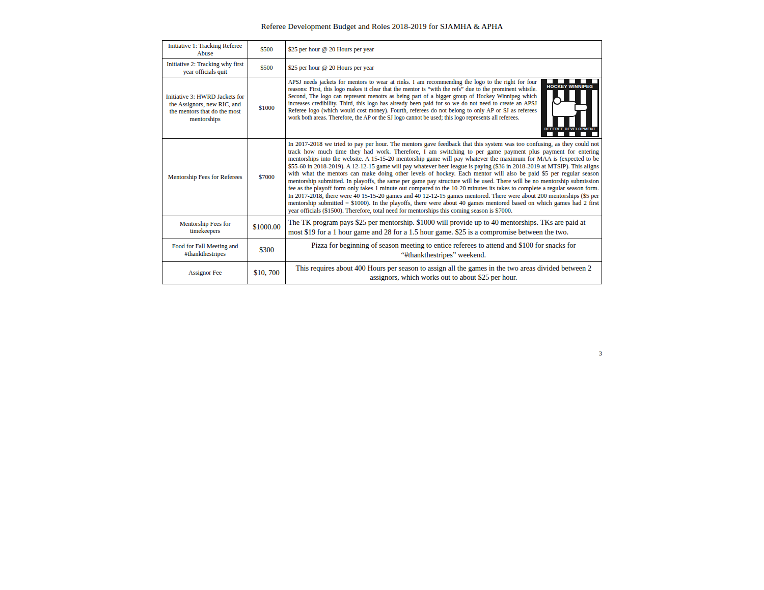Referee Development Budget and Roles 2018-2019 for SJAMHA & APHA
| Initiative 1: Tracking Referee Abuse | $500 | $25 per hour @ 20 Hours per year |
| Initiative 2: Tracking why first year officials quit | $500 | $25 per hour @ 20 Hours per year |
| Initiative 3: HWRD Jackets for the Assignors, new RIC, and the mentors that do the most mentorships | $1000 | APSJ needs jackets for mentors to wear at rinks. I am recommending the logo to the right for four reasons: First, this logo makes it clear that the mentor is “with the refs” due to the prominent whistle. Second, The logo can represent menotrs as being part of a bigger group of Hockey Winnipeg which increases credibility. Third, this logo has already been paid for so we do not need to create an APSJ Referee logo (which would cost money). Fourth, referees do not belong to only AP or SJ as referees work both areas. Therefore, the AP or the SJ logo cannot be used; this logo represents all referees. HOCKEY WINNIPEG REFEREE DEVELOPMENT |
| Mentorship Fees for Referees | $7000 | In 2017-2018 we tried to pay per hour. The mentors gave feedback that this system was too confusing, as they could not track how much time they had work. Therefore, I am switching to per game payment plus payment for entering mentorships into the website. A 15-15-20 mentorship game will pay whatever the maximum for MAA is (expected to be $55-60 in 2018-2019). A 12-12-15 game will pay whatever beer league is paying ($36 in 2018-2019 at MTSIP). This aligns with what the mentors can make doing other levels of hockey. Each mentor will also be paid $5 per regular season mentorship submitted. In playoffs, the same per game pay structure will be used. There will be no mentorship submission fee as the playoff form only takes 1 minute out compared to the 10-20 minutes its takes to complete a regular season form. In 2017-2018, there were 40 15-15-20 games and 40 12-12-15 games mentored. There were about 200 mentorships ($5 per mentorship submitted = $1000). In the playoffs, there were about 40 games mentored based on which games had 2 first year officials ($1500). Therefore, total need for mentorships this coming season is $7000. |
| Mentorship Fees for timekeepers | $1000.00 | The TK program pays $25 per mentorship. $1000 will provide up to 40 mentorships. TKs are paid at most $19 for a 1 hour game and 28 for a 1.5 hour game. $25 is a compromise between the two. |
| Food for Fall Meeting and #thankthestripes | $300 | Pizza for beginning of season meeting to entice referees to attend and $100 for snacks for “#thankthestripes” weekend. |
| Assignor Fee | $10, 700 | This requires about 400 Hours per season to assign all the games in the two areas divided between 2 assignors, which works out to about $25 per hour. |
3